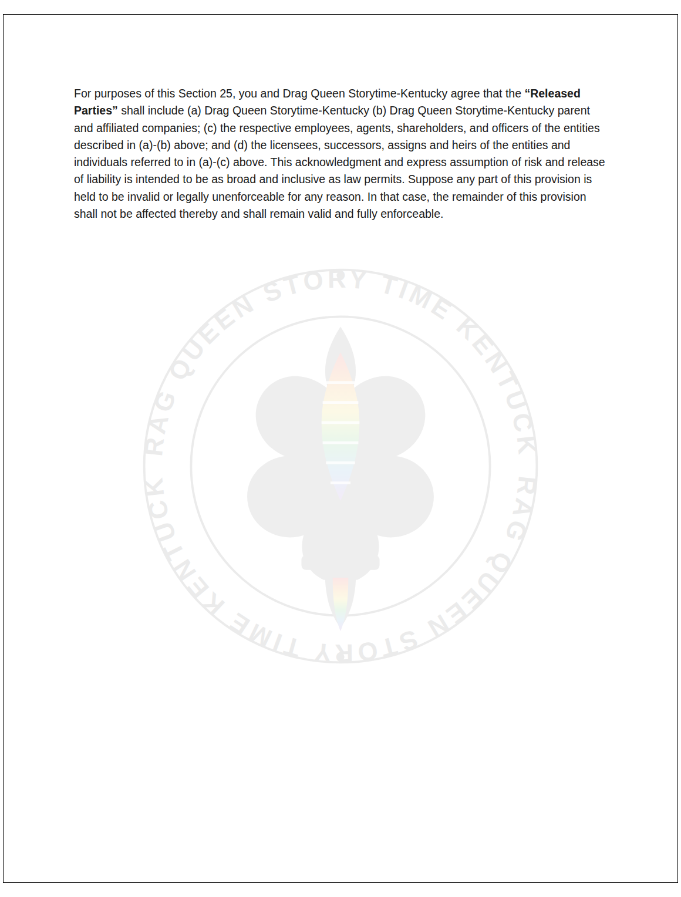DRAG QUEEN STORY TIME KENTUCKY DRAG QUEEN STORY TIME KENTUCKY
For purposes of this Section 25, you and Drag Queen Storytime-Kentucky agree that the “Released Parties” shall include (a) Drag Queen Storytime-Kentucky (b) Drag Queen Storytime-Kentucky parent and affiliated companies; (c) the respective employees, agents, shareholders, and officers of the entities described in (a)-(b) above; and (d) the licensees, successors, assigns and heirs of the entities and individuals referred to in (a)-(c) above. This acknowledgment and express assumption of risk and release of liability is intended to be as broad and inclusive as law permits. Suppose any part of this provision is held to be invalid or legally unenforceable for any reason. In that case, the remainder of this provision shall not be affected thereby and shall remain valid and fully enforceable.